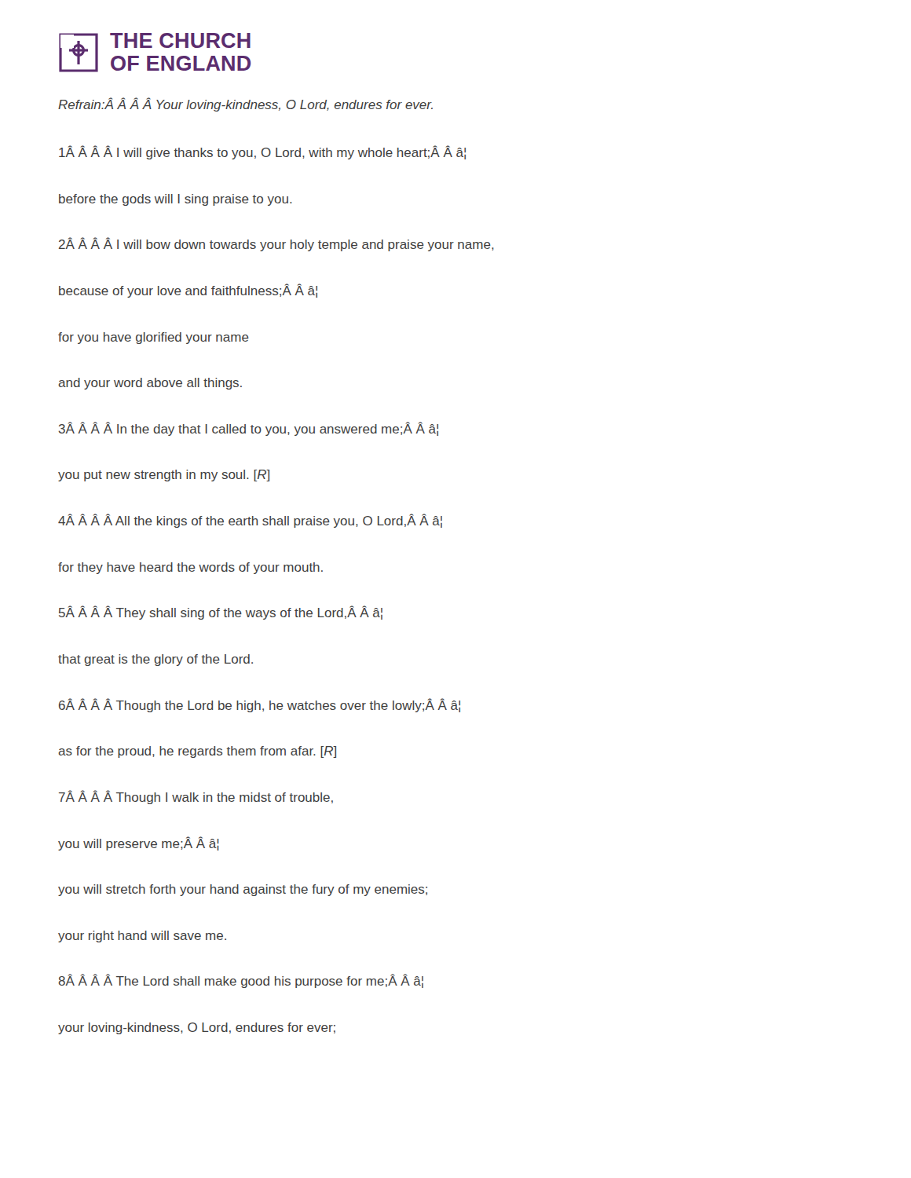Church of England logo
The Church of England
Refrain:Â Â Â Â Your loving-kindness, O Lord, endures for ever.
1Â Â Â Â I will give thanks to you, O Lord, with my whole heart;Â Â â¦
before the gods will I sing praise to you.
2Â Â Â Â I will bow down towards your holy temple and praise your name,
because of your love and faithfulness;Â Â â¦
for you have glorified your name
and your word above all things.
3Â Â Â Â In the day that I called to you, you answered me;Â Â â¦
you put new strength in my soul. [R]
4Â Â Â Â All the kings of the earth shall praise you, O Lord,Â Â â¦
for they have heard the words of your mouth.
5Â Â Â Â They shall sing of the ways of the Lord,Â Â â¦
that great is the glory of the Lord.
6Â Â Â Â Though the Lord be high, he watches over the lowly;Â Â â¦
as for the proud, he regards them from afar. [R]
7Â Â Â Â Though I walk in the midst of trouble,
you will preserve me;Â Â â¦
you will stretch forth your hand against the fury of my enemies;
your right hand will save me.
8Â Â Â Â The Lord shall make good his purpose for me;Â Â â¦
your loving-kindness, O Lord, endures for ever;